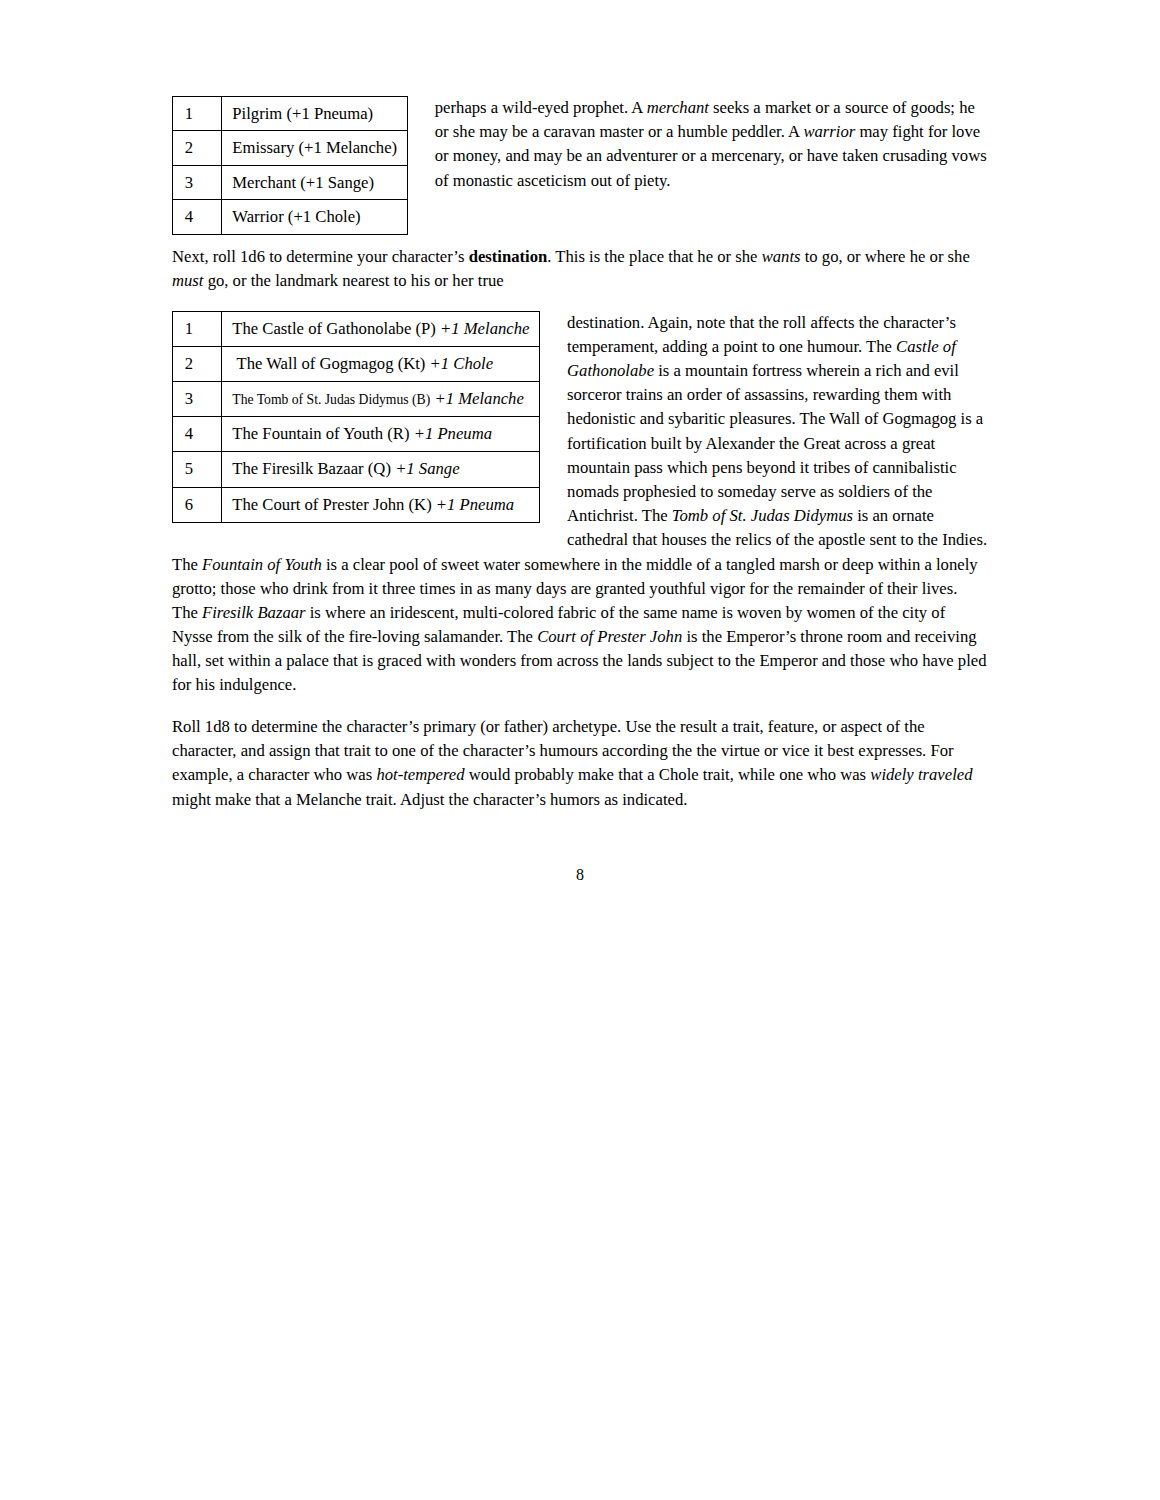| 1 | Pilgrim (+1 Pneuma) |
| 2 | Emissary (+1 Melanche) |
| 3 | Merchant (+1 Sange) |
| 4 | Warrior (+1 Chole) |
perhaps a wild-eyed prophet. A merchant seeks a market or a source of goods; he or she may be a caravan master or a humble peddler. A warrior may fight for love or money, and may be an adventurer or a mercenary, or have taken crusading vows of monastic asceticism out of piety.
Next, roll 1d6 to determine your character’s destination. This is the place that he or she wants to go, or where he or she must go, or the landmark nearest to his or her true
| 1 | The Castle of Gathonolabe (P) +1 Melanche |
| 2 | The Wall of Gogmagog (Kt) +1 Chole |
| 3 | The Tomb of St. Judas Didymus (B) +1 Melanche |
| 4 | The Fountain of Youth (R) +1 Pneuma |
| 5 | The Firesilk Bazaar (Q) +1 Sange |
| 6 | The Court of Prester John (K) +1 Pneuma |
destination. Again, note that the roll affects the character’s temperament, adding a point to one humour. The Castle of Gathonolabe is a mountain fortress wherein a rich and evil sorceror trains an order of assassins, rewarding them with hedonistic and sybaritic pleasures. The Wall of Gogmagog is a fortification built by Alexander the Great across a great mountain pass which pens beyond it tribes of cannibalistic nomads prophesied to someday serve as soldiers of the Antichrist. The Tomb of St. Judas Didymus is an ornate cathedral that houses the relics of the apostle sent to the Indies. The Fountain of Youth is a clear pool of sweet water somewhere in the middle of a tangled marsh or deep within a lonely grotto; those who drink from it three times in as many days are granted youthful vigor for the remainder of their lives. The Firesilk Bazaar is where an iridescent, multi-colored fabric of the same name is woven by women of the city of Nysse from the silk of the fire-loving salamander. The Court of Prester John is the Emperor’s throne room and receiving hall, set within a palace that is graced with wonders from across the lands subject to the Emperor and those who have pled for his indulgence.
Roll 1d8 to determine the character’s primary (or father) archetype. Use the result a trait, feature, or aspect of the character, and assign that trait to one of the character’s humours according the the virtue or vice it best expresses. For example, a character who was hot-tempered would probably make that a Chole trait, while one who was widely traveled might make that a Melanche trait. Adjust the character’s humors as indicated.
8